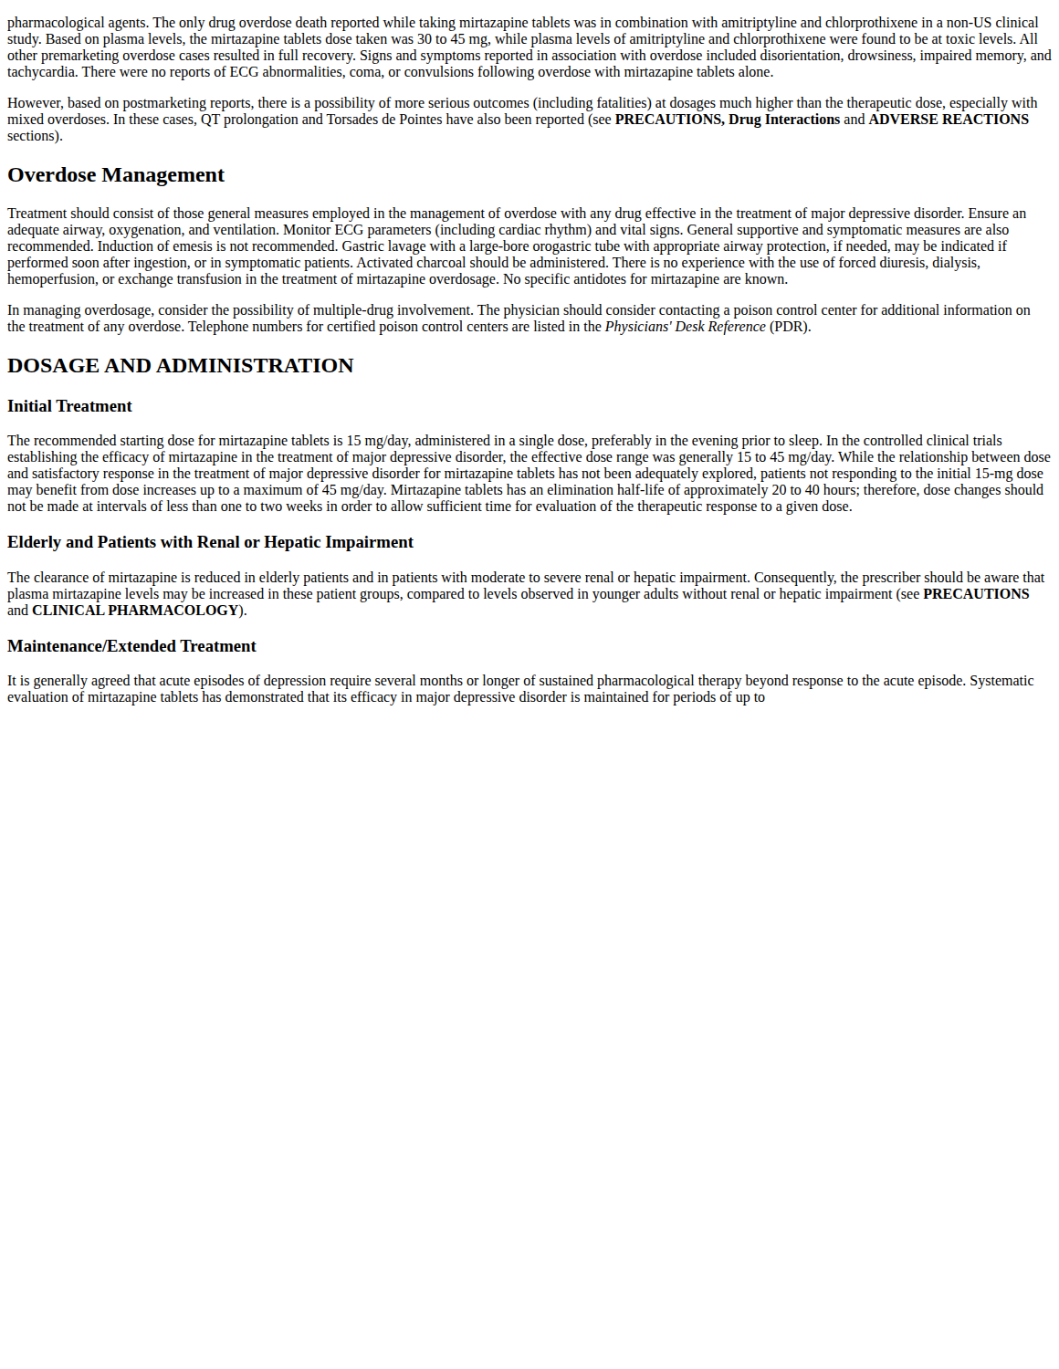pharmacological agents. The only drug overdose death reported while taking mirtazapine tablets was in combination with amitriptyline and chlorprothixene in a non-US clinical study. Based on plasma levels, the mirtazapine tablets dose taken was 30 to 45 mg, while plasma levels of amitriptyline and chlorprothixene were found to be at toxic levels. All other premarketing overdose cases resulted in full recovery. Signs and symptoms reported in association with overdose included disorientation, drowsiness, impaired memory, and tachycardia. There were no reports of ECG abnormalities, coma, or convulsions following overdose with mirtazapine tablets alone.
However, based on postmarketing reports, there is a possibility of more serious outcomes (including fatalities) at dosages much higher than the therapeutic dose, especially with mixed overdoses. In these cases, QT prolongation and Torsades de Pointes have also been reported (see PRECAUTIONS, Drug Interactions and ADVERSE REACTIONS sections).
Overdose Management
Treatment should consist of those general measures employed in the management of overdose with any drug effective in the treatment of major depressive disorder. Ensure an adequate airway, oxygenation, and ventilation. Monitor ECG parameters (including cardiac rhythm) and vital signs. General supportive and symptomatic measures are also recommended. Induction of emesis is not recommended. Gastric lavage with a large-bore orogastric tube with appropriate airway protection, if needed, may be indicated if performed soon after ingestion, or in symptomatic patients. Activated charcoal should be administered. There is no experience with the use of forced diuresis, dialysis, hemoperfusion, or exchange transfusion in the treatment of mirtazapine overdosage. No specific antidotes for mirtazapine are known.
In managing overdosage, consider the possibility of multiple-drug involvement. The physician should consider contacting a poison control center for additional information on the treatment of any overdose. Telephone numbers for certified poison control centers are listed in the Physicians' Desk Reference (PDR).
DOSAGE AND ADMINISTRATION
Initial Treatment
The recommended starting dose for mirtazapine tablets is 15 mg/day, administered in a single dose, preferably in the evening prior to sleep. In the controlled clinical trials establishing the efficacy of mirtazapine in the treatment of major depressive disorder, the effective dose range was generally 15 to 45 mg/day. While the relationship between dose and satisfactory response in the treatment of major depressive disorder for mirtazapine tablets has not been adequately explored, patients not responding to the initial 15-mg dose may benefit from dose increases up to a maximum of 45 mg/day. Mirtazapine tablets has an elimination half-life of approximately 20 to 40 hours; therefore, dose changes should not be made at intervals of less than one to two weeks in order to allow sufficient time for evaluation of the therapeutic response to a given dose.
Elderly and Patients with Renal or Hepatic Impairment
The clearance of mirtazapine is reduced in elderly patients and in patients with moderate to severe renal or hepatic impairment. Consequently, the prescriber should be aware that plasma mirtazapine levels may be increased in these patient groups, compared to levels observed in younger adults without renal or hepatic impairment (see PRECAUTIONS and CLINICAL PHARMACOLOGY).
Maintenance/Extended Treatment
It is generally agreed that acute episodes of depression require several months or longer of sustained pharmacological therapy beyond response to the acute episode. Systematic evaluation of mirtazapine tablets has demonstrated that its efficacy in major depressive disorder is maintained for periods of up to